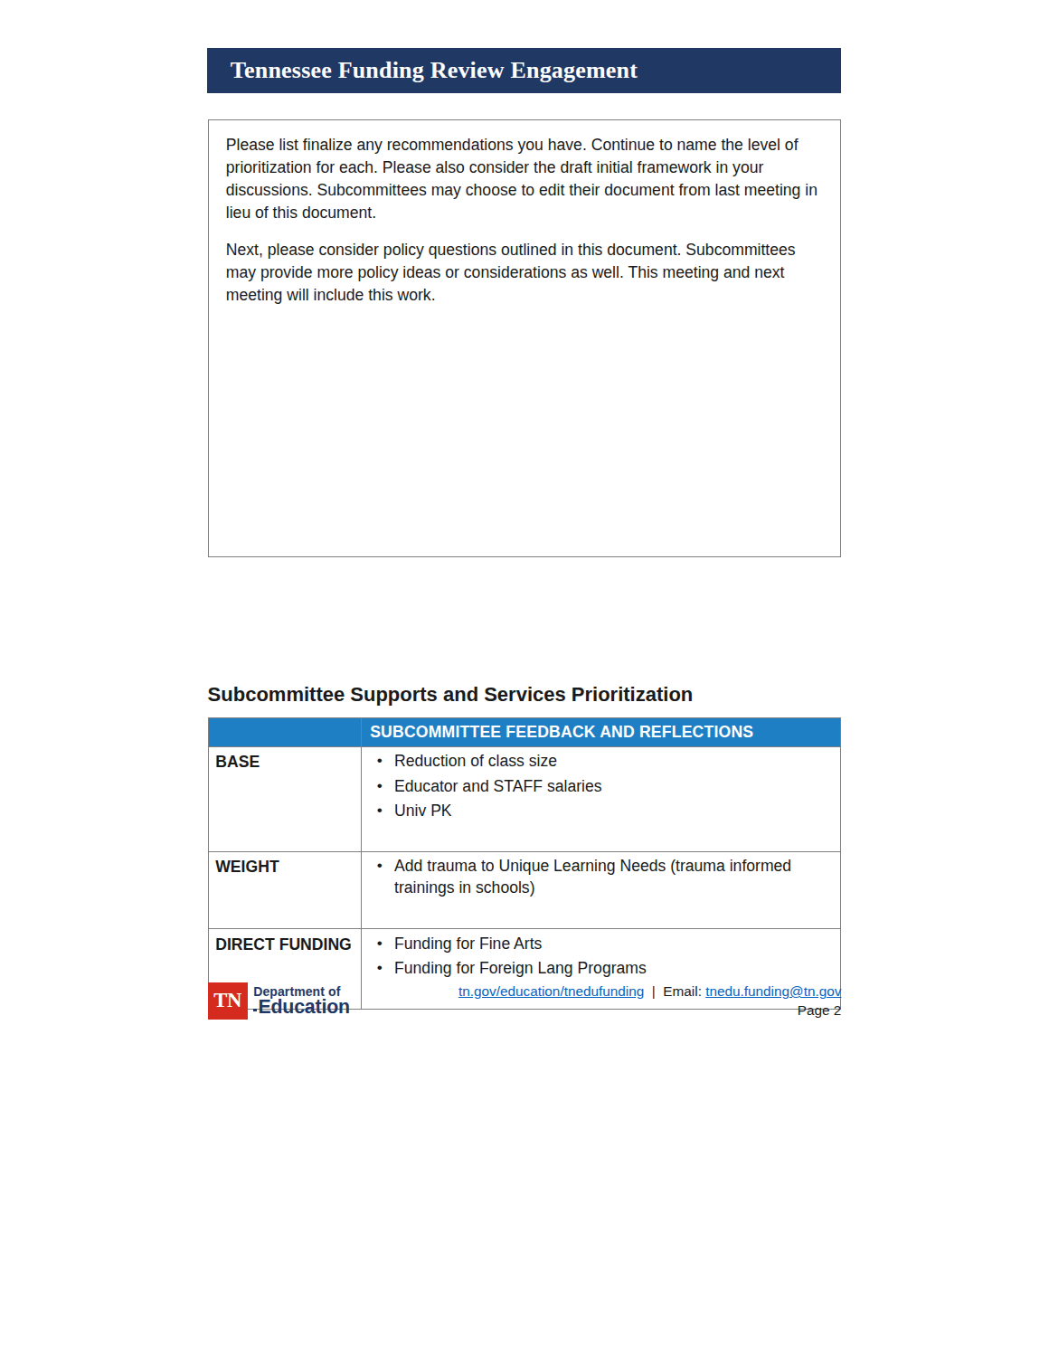Tennessee Funding Review Engagement
Please list finalize any recommendations you have. Continue to name the level of prioritization for each. Please also consider the draft initial framework in your discussions. Subcommittees may choose to edit their document from last meeting in lieu of this document.
Next, please consider policy questions outlined in this document. Subcommittees may provide more policy ideas or considerations as well. This meeting and next meeting will include this work.
Subcommittee Supports and Services Prioritization
| | SUBCOMMITTEE FEEDBACK AND REFLECTIONS |
| --- | --- |
| BASE | Reduction of class size Educator and STAFF salaries Univ PK |
| WEIGHT | Add trauma to Unique Learning Needs (trauma informed trainings in schools) |
| DIRECT FUNDING | Funding for Fine Arts Funding for Foreign Lang Programs |
TN Department of Education
tn.gov/education/tnedufunding | Email: tnedu.funding@tn.gov
Page 2